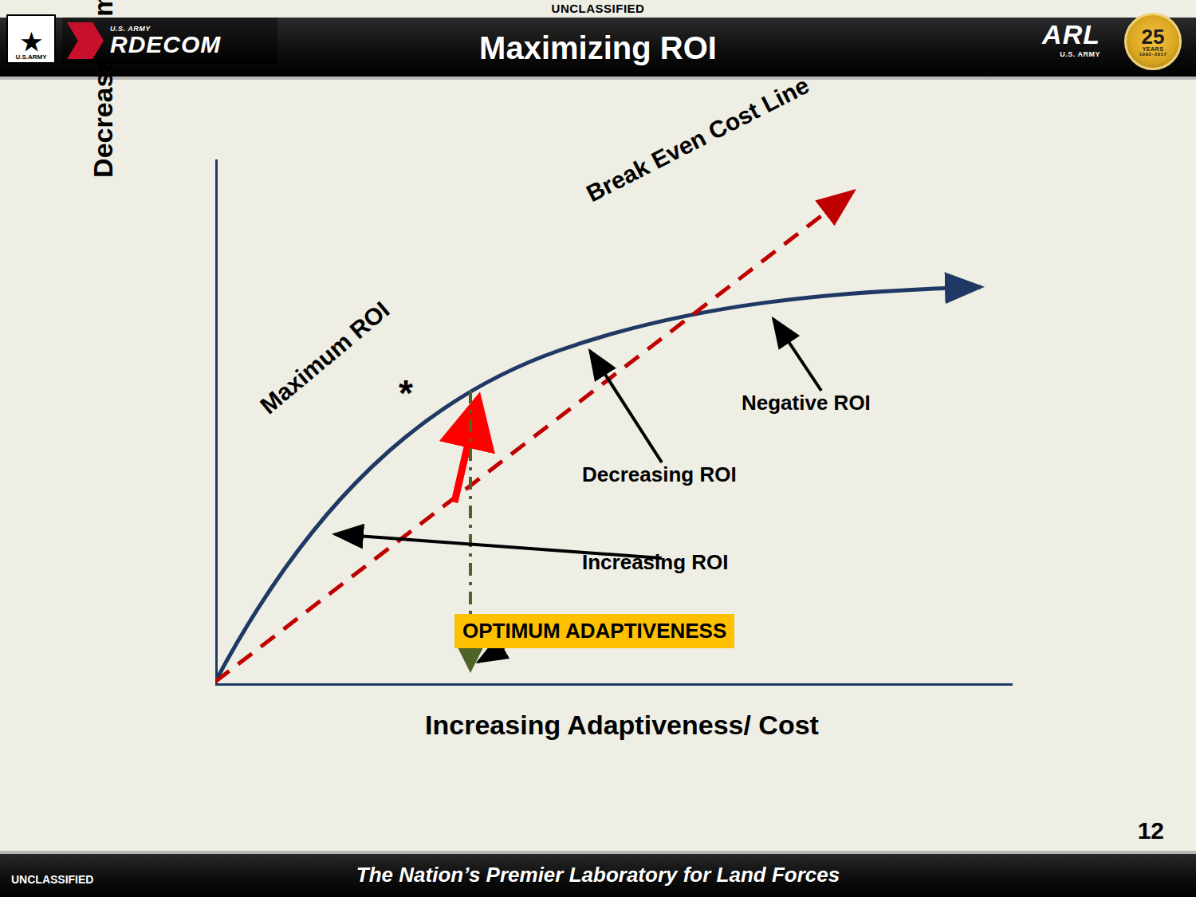UNCLASSIFIED
Maximizing ROI
★ U.S.ARMY
U.S. ARMY RDECOM
ARL U.S. ARMY
25 YEARS 1992–2017
Decreased time/ Cost
Increasing Adaptiveness/ Cost
Break Even Cost Line
Maximum ROI
*
Negative ROI
Decreasing ROI
Increasing ROI
OPTIMUM ADAPTIVENESS
12
The Nation’s Premier Laboratory for Land Forces
UNCLASSIFIED